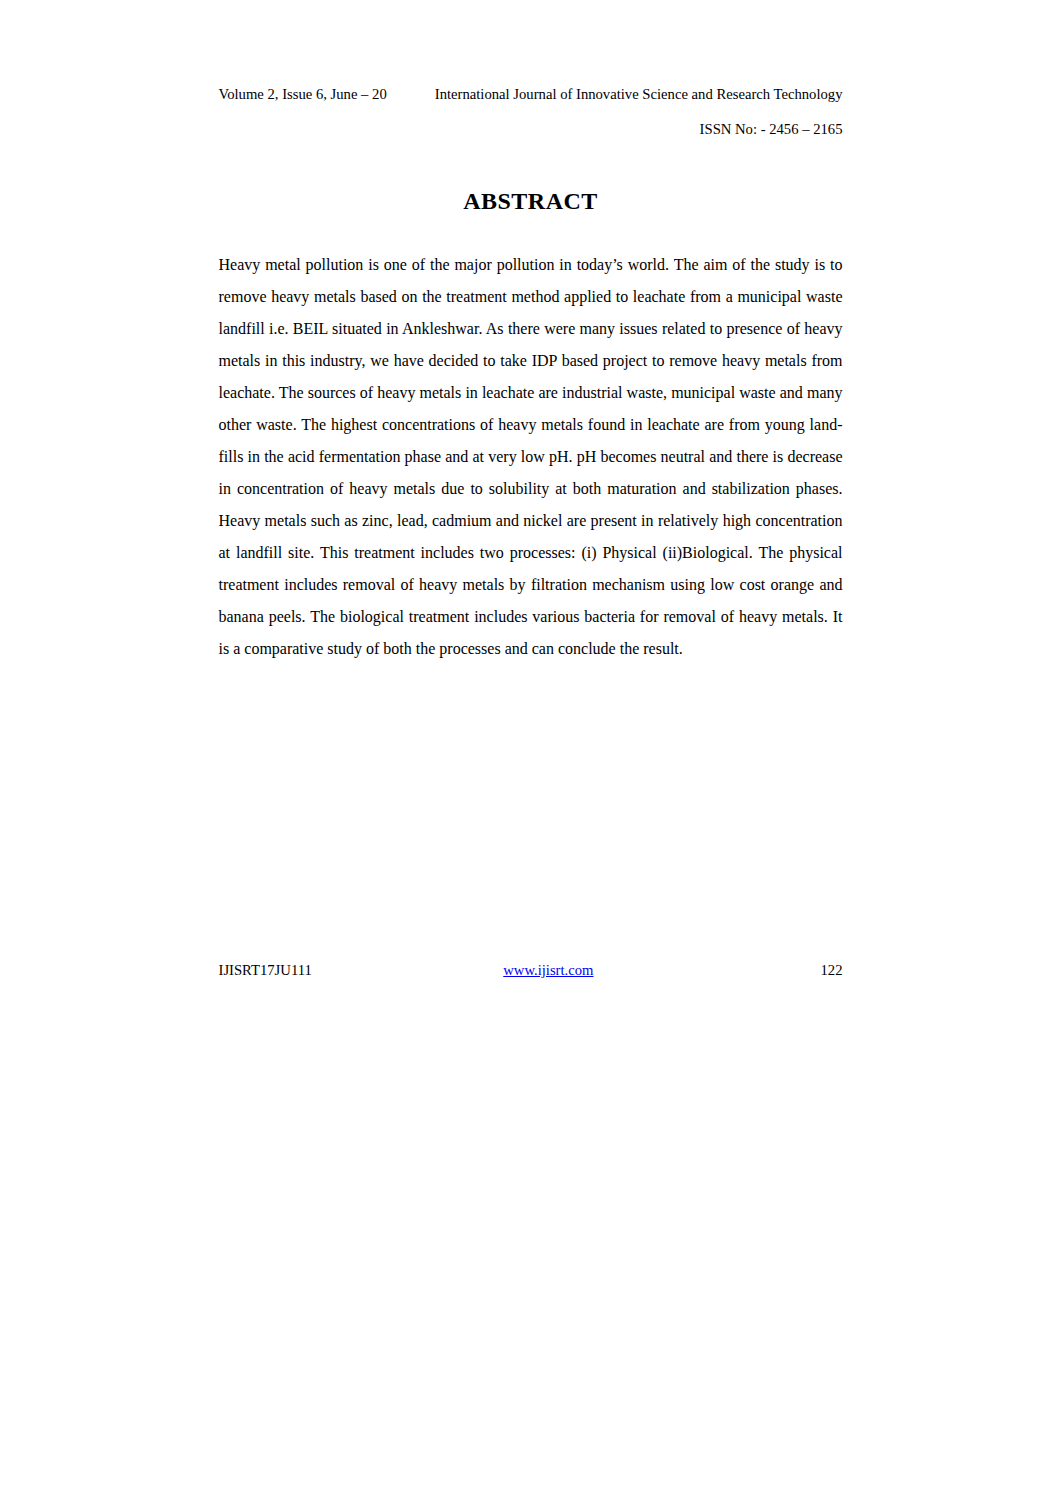Volume 2, Issue 6, June – 20 International Journal of Innovative Science and Research Technology
ISSN No: - 2456 – 2165
ABSTRACT
Heavy metal pollution is one of the major pollution in today’s world. The aim of the study is to remove heavy metals based on the treatment method applied to leachate from a municipal waste landfill i.e. BEIL situated in Ankleshwar. As there were many issues related to presence of heavy metals in this industry, we have decided to take IDP based project to remove heavy metals from leachate. The sources of heavy metals in leachate are industrial waste, municipal waste and many other waste. The highest concentrations of heavy metals found in leachate are from young landfills in the acid fermentation phase and at very low pH. pH becomes neutral and there is decrease in concentration of heavy metals due to solubility at both maturation and stabilization phases. Heavy metals such as zinc, lead, cadmium and nickel are present in relatively high concentration at landfill site. This treatment includes two processes: (i) Physical (ii)Biological. The physical treatment includes removal of heavy metals by filtration mechanism using low cost orange and banana peels. The biological treatment includes various bacteria for removal of heavy metals. It is a comparative study of both the processes and can conclude the result.
IJISRT17JU111 www.ijisrt.com 122